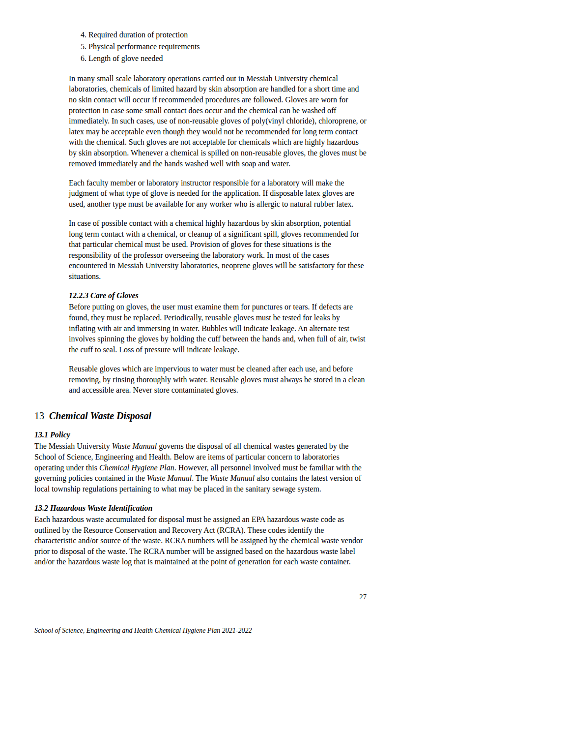Required duration of protection
Physical performance requirements
Length of glove needed
In many small scale laboratory operations carried out in Messiah University chemical laboratories, chemicals of limited hazard by skin absorption are handled for a short time and no skin contact will occur if recommended procedures are followed. Gloves are worn for protection in case some small contact does occur and the chemical can be washed off immediately. In such cases, use of non-reusable gloves of poly(vinyl chloride), chloroprene, or latex may be acceptable even though they would not be recommended for long term contact with the chemical. Such gloves are not acceptable for chemicals which are highly hazardous by skin absorption. Whenever a chemical is spilled on non-reusable gloves, the gloves must be removed immediately and the hands washed well with soap and water.
Each faculty member or laboratory instructor responsible for a laboratory will make the judgment of what type of glove is needed for the application. If disposable latex gloves are used, another type must be available for any worker who is allergic to natural rubber latex.
In case of possible contact with a chemical highly hazardous by skin absorption, potential long term contact with a chemical, or cleanup of a significant spill, gloves recommended for that particular chemical must be used. Provision of gloves for these situations is the responsibility of the professor overseeing the laboratory work. In most of the cases encountered in Messiah University laboratories, neoprene gloves will be satisfactory for these situations.
12.2.3 Care of Gloves
Before putting on gloves, the user must examine them for punctures or tears. If defects are found, they must be replaced. Periodically, reusable gloves must be tested for leaks by inflating with air and immersing in water. Bubbles will indicate leakage. An alternate test involves spinning the gloves by holding the cuff between the hands and, when full of air, twist the cuff to seal. Loss of pressure will indicate leakage.
Reusable gloves which are impervious to water must be cleaned after each use, and before removing, by rinsing thoroughly with water. Reusable gloves must always be stored in a clean and accessible area. Never store contaminated gloves.
13 Chemical Waste Disposal
13.1 Policy
The Messiah University Waste Manual governs the disposal of all chemical wastes generated by the School of Science, Engineering and Health. Below are items of particular concern to laboratories operating under this Chemical Hygiene Plan. However, all personnel involved must be familiar with the governing policies contained in the Waste Manual. The Waste Manual also contains the latest version of local township regulations pertaining to what may be placed in the sanitary sewage system.
13.2 Hazardous Waste Identification
Each hazardous waste accumulated for disposal must be assigned an EPA hazardous waste code as outlined by the Resource Conservation and Recovery Act (RCRA). These codes identify the characteristic and/or source of the waste. RCRA numbers will be assigned by the chemical waste vendor prior to disposal of the waste. The RCRA number will be assigned based on the hazardous waste label and/or the hazardous waste log that is maintained at the point of generation for each waste container.
27
School of Science, Engineering and Health Chemical Hygiene Plan 2021-2022